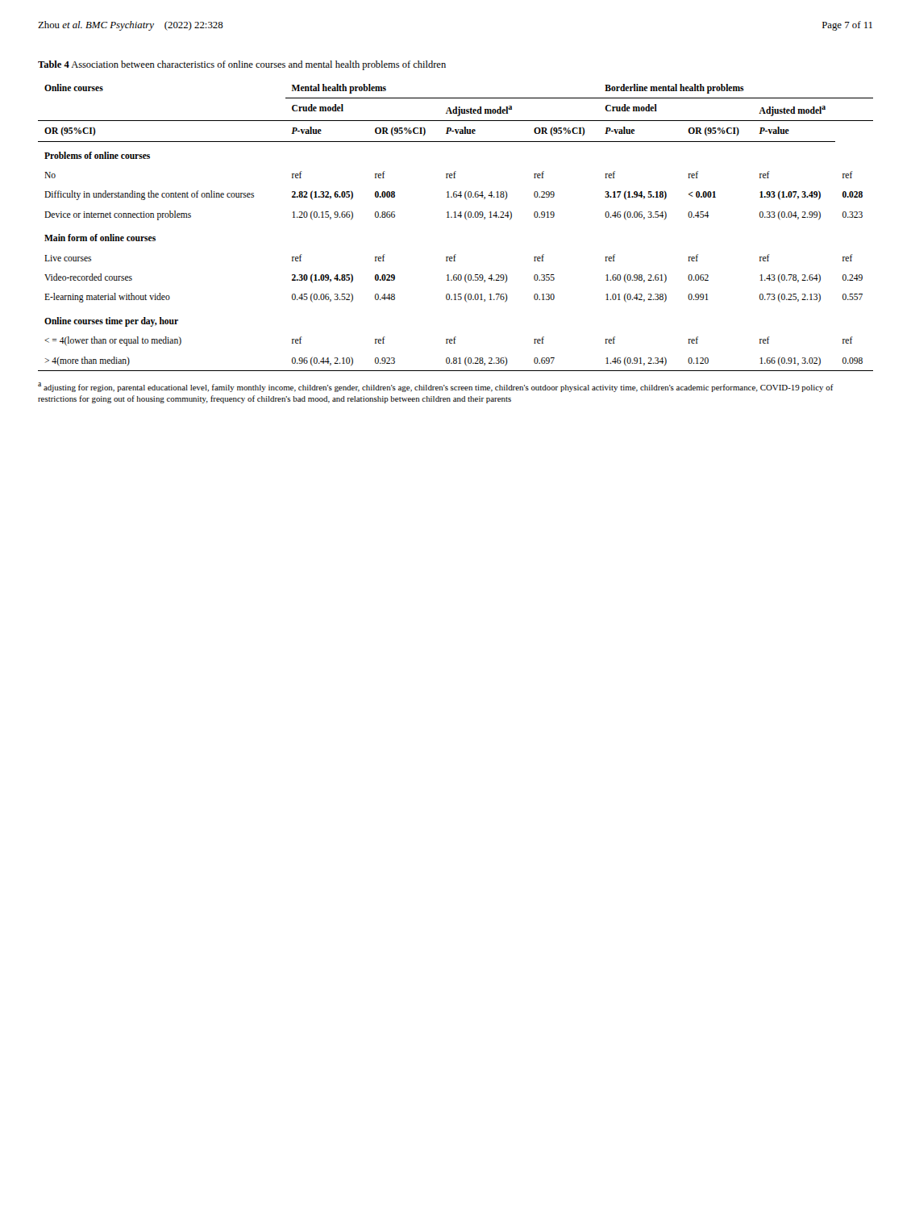Zhou et al. BMC Psychiatry (2022) 22:328
Page 7 of 11
Table 4 Association between characteristics of online courses and mental health problems of children
| Online courses | Mental health problems | Borderline mental health problems |
| --- | --- | --- |
| Crude model | Adjusted model a | Crude model | Adjusted model a |
| OR (95%CI) | P -value | OR (95%CI) | P -value | OR (95%CI) | P -value | OR (95%CI) | P -value |
| Problems of online courses |
| No | ref | ref | ref | ref | ref | ref | ref | ref |
| Difficulty in understanding the content of online courses | 2.82 (1.32, 6.05) | 0.008 | 1.64 (0.64, 4.18) | 0.299 | 3.17 (1.94, 5.18) | < 0.001 | 1.93 (1.07, 3.49) | 0.028 |
| Device or internet connection problems | 1.20 (0.15, 9.66) | 0.866 | 1.14 (0.09, 14.24) | 0.919 | 0.46 (0.06, 3.54) | 0.454 | 0.33 (0.04, 2.99) | 0.323 |
| Main form of online courses |
| Live courses | ref | ref | ref | ref | ref | ref | ref | ref |
| Video-recorded courses | 2.30 (1.09, 4.85) | 0.029 | 1.60 (0.59, 4.29) | 0.355 | 1.60 (0.98, 2.61) | 0.062 | 1.43 (0.78, 2.64) | 0.249 |
| E-learning material without video | 0.45 (0.06, 3.52) | 0.448 | 0.15 (0.01, 1.76) | 0.130 | 1.01 (0.42, 2.38) | 0.991 | 0.73 (0.25, 2.13) | 0.557 |
| Online courses time per day, hour |
| < = 4(lower than or equal to median) | ref | ref | ref | ref | ref | ref | ref | ref |
| > 4(more than median) | 0.96 (0.44, 2.10) | 0.923 | 0.81 (0.28, 2.36) | 0.697 | 1.46 (0.91, 2.34) | 0.120 | 1.66 (0.91, 3.02) | 0.098 |
a adjusting for region, parental educational level, family monthly income, children's gender, children's age, children's screen time, children's outdoor physical activity time, children's academic performance, COVID-19 policy of restrictions for going out of housing community, frequency of children's bad mood, and relationship between children and their parents